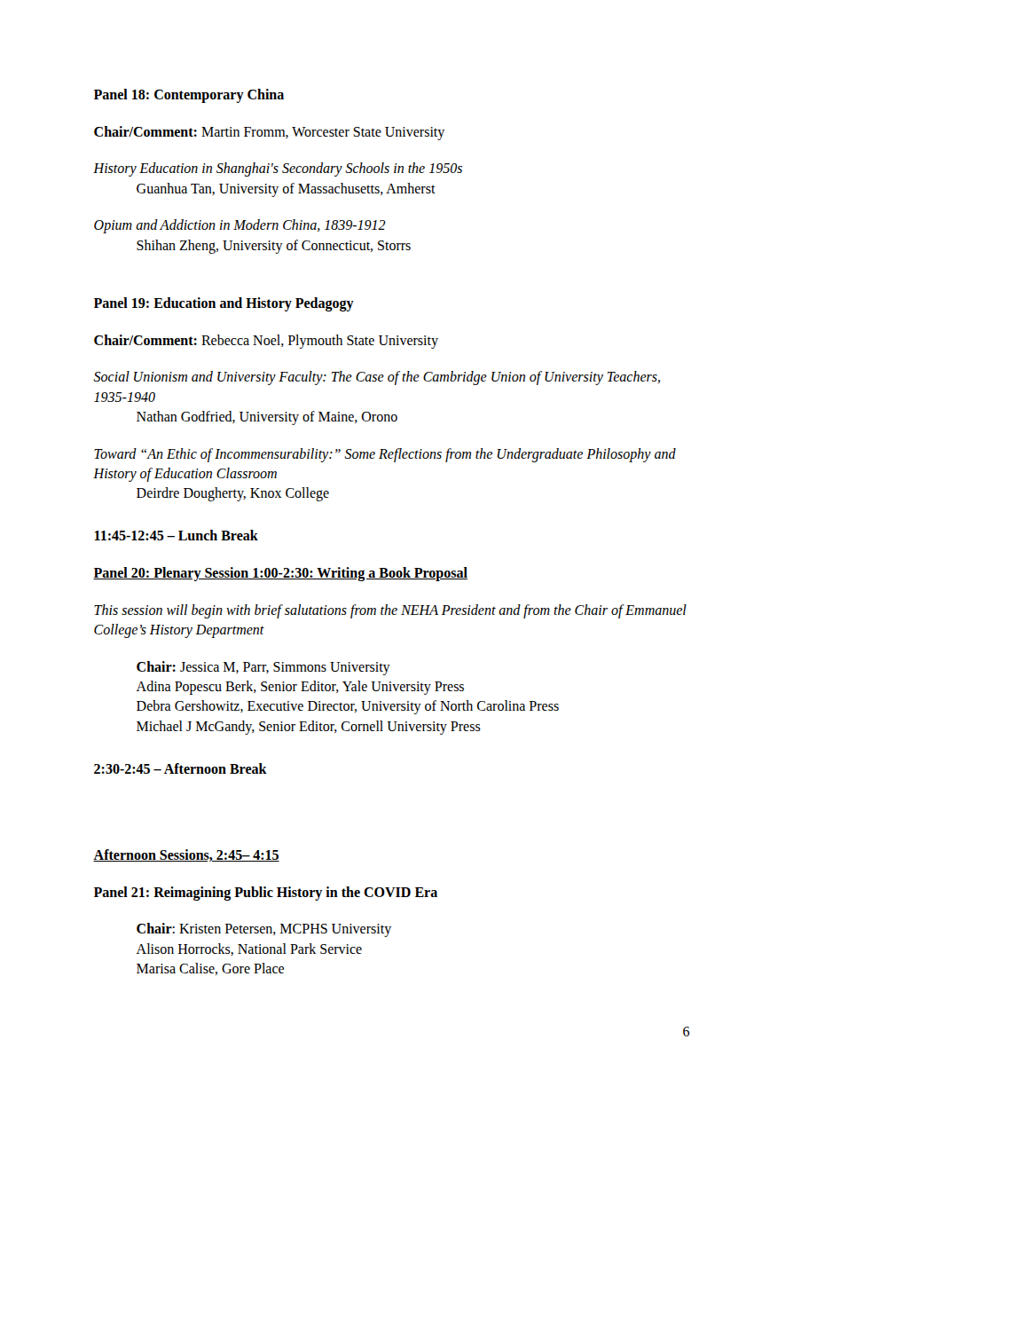Panel 18: Contemporary China
Chair/Comment: Martin Fromm, Worcester State University
History Education in Shanghai's Secondary Schools in the 1950s Guanhua Tan, University of Massachusetts, Amherst
Opium and Addiction in Modern China, 1839-1912 Shihan Zheng, University of Connecticut, Storrs
Panel 19: Education and History Pedagogy
Chair/Comment: Rebecca Noel, Plymouth State University
Social Unionism and University Faculty: The Case of the Cambridge Union of University Teachers, 1935-1940 Nathan Godfried, University of Maine, Orono
Toward “An Ethic of Incommensurability:” Some Reflections from the Undergraduate Philosophy and History of Education Classroom Deirdre Dougherty, Knox College
11:45-12:45 – Lunch Break
Panel 20: Plenary Session 1:00-2:30: Writing a Book Proposal
This session will begin with brief salutations from the NEHA President and from the Chair of Emmanuel College’s History Department
Chair: Jessica M, Parr, Simmons University
Adina Popescu Berk, Senior Editor, Yale University Press
Debra Gershowitz, Executive Director, University of North Carolina Press
Michael J McGandy, Senior Editor, Cornell University Press
2:30-2:45 – Afternoon Break
Afternoon Sessions, 2:45– 4:15
Panel 21: Reimagining Public History in the COVID Era
Chair: Kristen Petersen, MCPHS University
Alison Horrocks, National Park Service
Marisa Calise, Gore Place
6